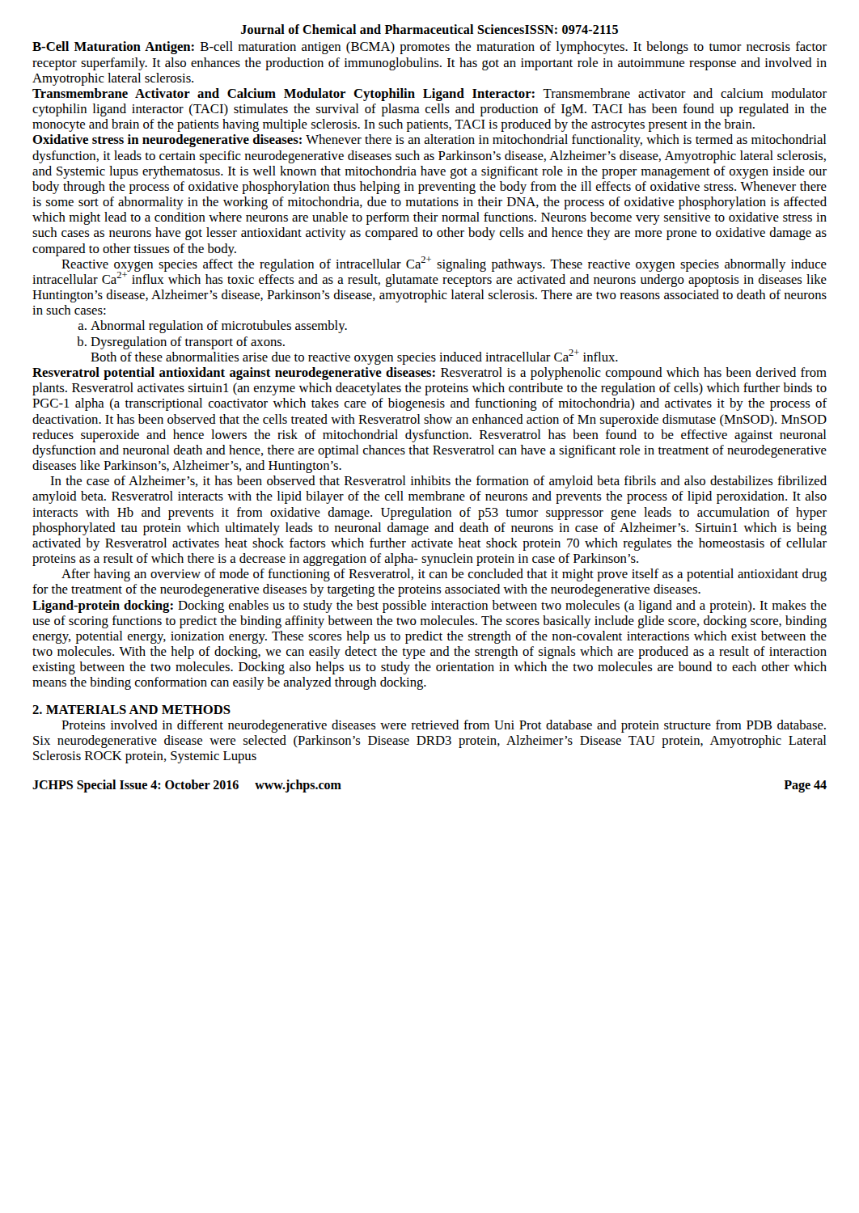Journal of Chemical and Pharmaceutical SciencesISSN: 0974-2115
B-Cell Maturation Antigen: B-cell maturation antigen (BCMA) promotes the maturation of lymphocytes. It belongs to tumor necrosis factor receptor superfamily. It also enhances the production of immunoglobulins. It has got an important role in autoimmune response and involved in Amyotrophic lateral sclerosis.
Transmembrane Activator and Calcium Modulator Cytophilin Ligand Interactor: Transmembrane activator and calcium modulator cytophilin ligand interactor (TACI) stimulates the survival of plasma cells and production of IgM. TACI has been found up regulated in the monocyte and brain of the patients having multiple sclerosis. In such patients, TACI is produced by the astrocytes present in the brain.
Oxidative stress in neurodegenerative diseases: Whenever there is an alteration in mitochondrial functionality, which is termed as mitochondrial dysfunction, it leads to certain specific neurodegenerative diseases such as Parkinson’s disease, Alzheimer’s disease, Amyotrophic lateral sclerosis, and Systemic lupus erythematosus. It is well known that mitochondria have got a significant role in the proper management of oxygen inside our body through the process of oxidative phosphorylation thus helping in preventing the body from the ill effects of oxidative stress. Whenever there is some sort of abnormality in the working of mitochondria, due to mutations in their DNA, the process of oxidative phosphorylation is affected which might lead to a condition where neurons are unable to perform their normal functions. Neurons become very sensitive to oxidative stress in such cases as neurons have got lesser antioxidant activity as compared to other body cells and hence they are more prone to oxidative damage as compared to other tissues of the body.
Reactive oxygen species affect the regulation of intracellular Ca2+ signaling pathways. These reactive oxygen species abnormally induce intracellular Ca2+ influx which has toxic effects and as a result, glutamate receptors are activated and neurons undergo apoptosis in diseases like Huntington’s disease, Alzheimer’s disease, Parkinson’s disease, amyotrophic lateral sclerosis. There are two reasons associated to death of neurons in such cases:
Abnormal regulation of microtubules assembly.
Dysregulation of transport of axons.
Both of these abnormalities arise due to reactive oxygen species induced intracellular Ca2+ influx.
Resveratrol potential antioxidant against neurodegenerative diseases: Resveratrol is a polyphenolic compound which has been derived from plants. Resveratrol activates sirtuin1 (an enzyme which deacetylates the proteins which contribute to the regulation of cells) which further binds to PGC-1 alpha (a transcriptional coactivator which takes care of biogenesis and functioning of mitochondria) and activates it by the process of deactivation. It has been observed that the cells treated with Resveratrol show an enhanced action of Mn superoxide dismutase (MnSOD). MnSOD reduces superoxide and hence lowers the risk of mitochondrial dysfunction. Resveratrol has been found to be effective against neuronal dysfunction and neuronal death and hence, there are optimal chances that Resveratrol can have a significant role in treatment of neurodegenerative diseases like Parkinson’s, Alzheimer’s, and Huntington’s.
In the case of Alzheimer’s, it has been observed that Resveratrol inhibits the formation of amyloid beta fibrils and also destabilizes fibrilized amyloid beta. Resveratrol interacts with the lipid bilayer of the cell membrane of neurons and prevents the process of lipid peroxidation. It also interacts with Hb and prevents it from oxidative damage. Upregulation of p53 tumor suppressor gene leads to accumulation of hyper phosphorylated tau protein which ultimately leads to neuronal damage and death of neurons in case of Alzheimer’s. Sirtuin1 which is being activated by Resveratrol activates heat shock factors which further activate heat shock protein 70 which regulates the homeostasis of cellular proteins as a result of which there is a decrease in aggregation of alpha- synuclein protein in case of Parkinson’s.
After having an overview of mode of functioning of Resveratrol, it can be concluded that it might prove itself as a potential antioxidant drug for the treatment of the neurodegenerative diseases by targeting the proteins associated with the neurodegenerative diseases.
Ligand-protein docking: Docking enables us to study the best possible interaction between two molecules (a ligand and a protein). It makes the use of scoring functions to predict the binding affinity between the two molecules. The scores basically include glide score, docking score, binding energy, potential energy, ionization energy. These scores help us to predict the strength of the non-covalent interactions which exist between the two molecules. With the help of docking, we can easily detect the type and the strength of signals which are produced as a result of interaction existing between the two molecules. Docking also helps us to study the orientation in which the two molecules are bound to each other which means the binding conformation can easily be analyzed through docking.
2. MATERIALS AND METHODS
Proteins involved in different neurodegenerative diseases were retrieved from Uni Prot database and protein structure from PDB database. Six neurodegenerative disease were selected (Parkinson’s Disease DRD3 protein, Alzheimer’s Disease TAU protein, Amyotrophic Lateral Sclerosis ROCK protein, Systemic Lupus
JCHPS Special Issue 4: October 2016 www.jchps.com Page 44